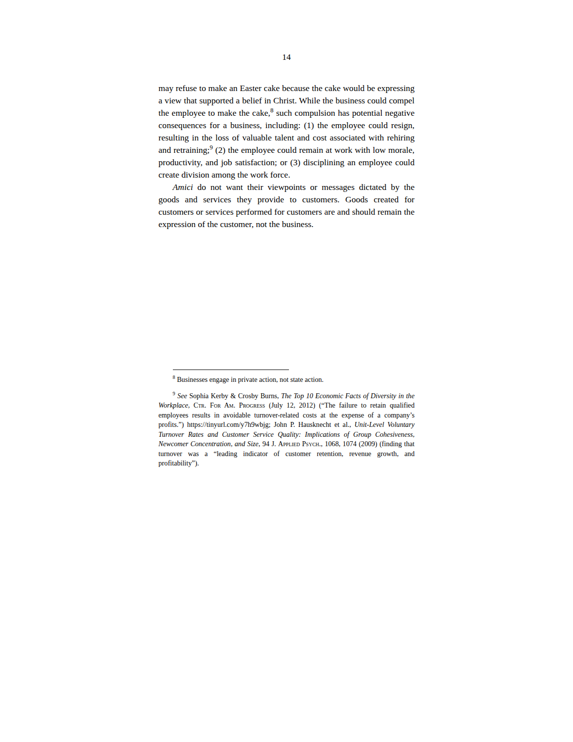14
may refuse to make an Easter cake because the cake would be expressing a view that supported a belief in Christ. While the business could compel the employee to make the cake,8 such compulsion has potential negative consequences for a business, including: (1) the employee could resign, resulting in the loss of valuable talent and cost associated with rehiring and retraining;9 (2) the employee could remain at work with low morale, productivity, and job satisfaction; or (3) disciplining an employee could create division among the work force.
Amici do not want their viewpoints or messages dictated by the goods and services they provide to customers. Goods created for customers or services performed for customers are and should remain the expression of the customer, not the business.
8 Businesses engage in private action, not state action.
9 See Sophia Kerby & Crosby Burns, The Top 10 Economic Facts of Diversity in the Workplace, Ctr. For Am. Progress (July 12, 2012) (“The failure to retain qualified employees results in avoidable turnover-related costs at the expense of a company’s profits.”) https://tinyurl.com/y7h9wbjg; John P. Hausknecht et al., Unit-Level Voluntary Turnover Rates and Customer Service Quality: Implications of Group Cohesiveness, Newcomer Concentration, and Size, 94 J. Applied Psych., 1068, 1074 (2009) (finding that turnover was a “leading indicator of customer retention, revenue growth, and profitability”).